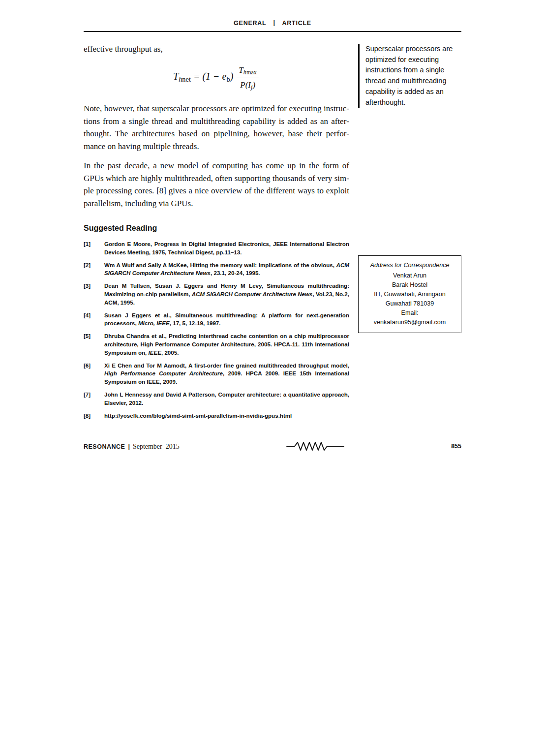GENERAL | ARTICLE
effective throughput as,
Thnet = (1 − eb) Thmax P(Ij)
Note, however, that superscalar processors are optimized for executing instructions from a single thread and multithreading capability is added as an afterthought. The architectures based on pipelining, however, base their performance on having multiple threads.
In the past decade, a new model of computing has come up in the form of GPUs which are highly multithreaded, often supporting thousands of very simple processing cores. [8] gives a nice overview of the different ways to exploit parallelism, including via GPUs.
Suggested Reading
[1] Gordon E Moore, Progress in Digital Integrated Electronics, JEEE International Electron Devices Meeting, 1975, Technical Digest, pp.11–13.
[2] Wm A Wulf and Sally A McKee, Hitting the memory wall: implications of the obvious, ACM SIGARCH Computer Architecture News, 23.1, 20-24, 1995.
[3] Dean M Tullsen, Susan J. Eggers and Henry M Levy, Simultaneous multithreading: Maximizing on-chip parallelism, ACM SIGARCH Computer Architecture News, Vol.23, No.2, ACM, 1995.
[4] Susan J Eggers et al., Simultaneous multithreading: A platform for next-generation processors, Micro, IEEE, 17, 5, 12-19, 1997.
[5] Dhruba Chandra et al., Predicting interthread cache contention on a chip multiprocessor architecture, High Performance Computer Architecture, 2005. HPCA-11. 11th International Symposium on, IEEE, 2005.
[6] Xi E Chen and Tor M Aamodt, A first-order fine grained multithreaded throughput model, High Performance Computer Architecture, 2009. HPCA 2009. IEEE 15th International Symposium on IEEE, 2009.
[7] John L Hennessy and David A Patterson, Computer architecture: a quantitative approach, Elsevier, 2012.
[8] http://yosefk.com/blog/simd-simt-smt-parallelism-in-nvidia-gpus.html
Superscalar processors are optimized for executing instructions from a single thread and multithreading capability is added as an afterthought.
Address for Correspondence Venkat Arun
Barak Hostel
IIT, Guwwahati, Amingaon
Guwahati 781039
Email:
venkatarun95@gmail.com
RESONANCE|September 2015
855